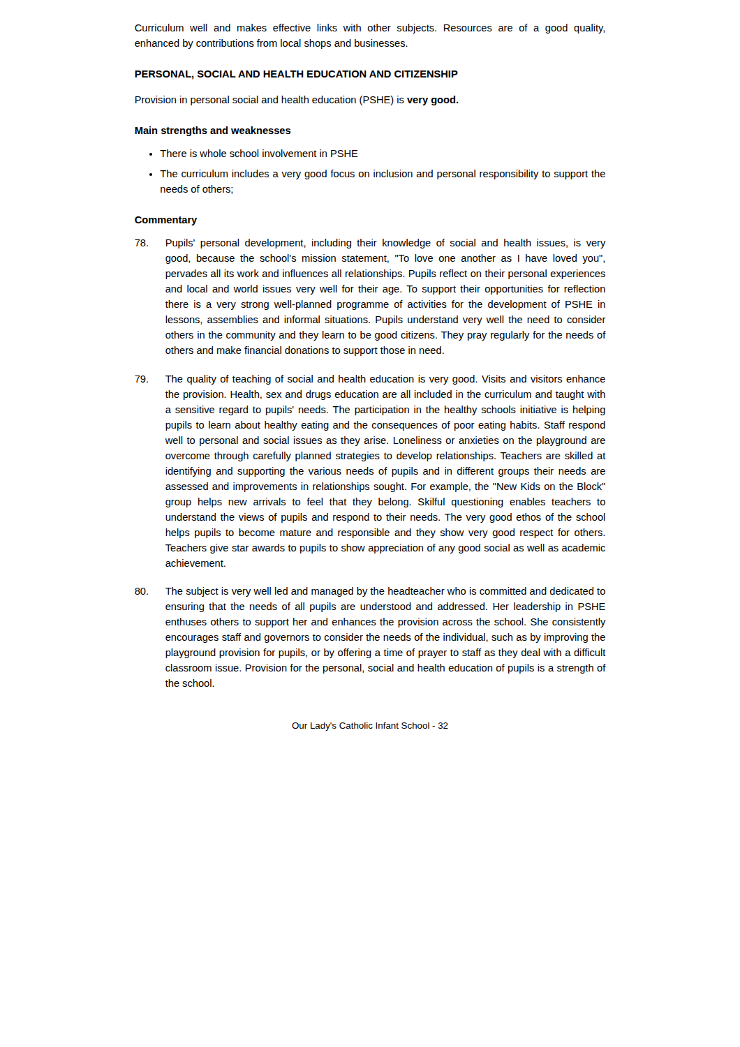Curriculum well and makes effective links with other subjects. Resources are of a good quality, enhanced by contributions from local shops and businesses.
Personal, Social and Health Education and Citizenship
Provision in personal social and health education (PSHE) is very good.
Main strengths and weaknesses
There is whole school involvement in PSHE
The curriculum includes a very good focus on inclusion and personal responsibility to support the needs of others;
Commentary
Pupils' personal development, including their knowledge of social and health issues, is very good, because the school's mission statement, "To love one another as I have loved you", pervades all its work and influences all relationships. Pupils reflect on their personal experiences and local and world issues very well for their age. To support their opportunities for reflection there is a very strong well-planned programme of activities for the development of PSHE in lessons, assemblies and informal situations. Pupils understand very well the need to consider others in the community and they learn to be good citizens. They pray regularly for the needs of others and make financial donations to support those in need.
The quality of teaching of social and health education is very good. Visits and visitors enhance the provision. Health, sex and drugs education are all included in the curriculum and taught with a sensitive regard to pupils' needs. The participation in the healthy schools initiative is helping pupils to learn about healthy eating and the consequences of poor eating habits. Staff respond well to personal and social issues as they arise. Loneliness or anxieties on the playground are overcome through carefully planned strategies to develop relationships. Teachers are skilled at identifying and supporting the various needs of pupils and in different groups their needs are assessed and improvements in relationships sought. For example, the "New Kids on the Block" group helps new arrivals to feel that they belong. Skilful questioning enables teachers to understand the views of pupils and respond to their needs. The very good ethos of the school helps pupils to become mature and responsible and they show very good respect for others. Teachers give star awards to pupils to show appreciation of any good social as well as academic achievement.
The subject is very well led and managed by the headteacher who is committed and dedicated to ensuring that the needs of all pupils are understood and addressed. Her leadership in PSHE enthuses others to support her and enhances the provision across the school. She consistently encourages staff and governors to consider the needs of the individual, such as by improving the playground provision for pupils, or by offering a time of prayer to staff as they deal with a difficult classroom issue. Provision for the personal, social and health education of pupils is a strength of the school.
Our Lady's Catholic Infant School - 32